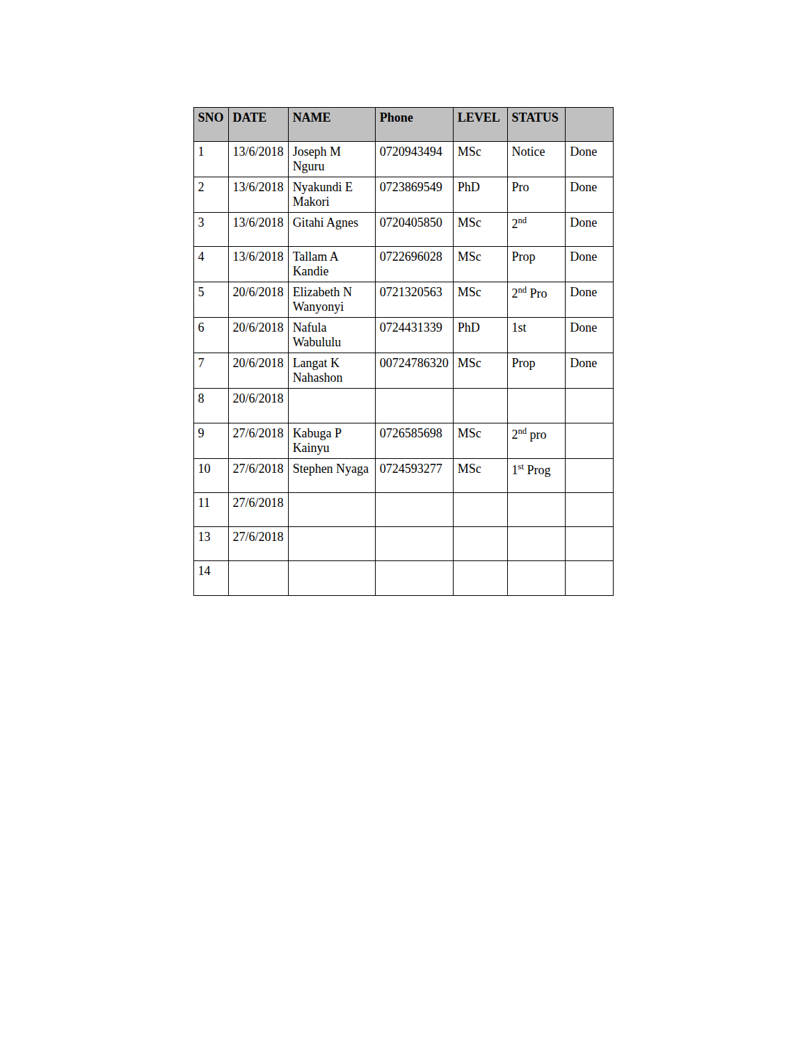| SNO | DATE | NAME | Phone | LEVEL | STATUS | |
| --- | --- | --- | --- | --- | --- | --- |
| 1 | 13/6/2018 | Joseph M Nguru | 0720943494 | MSc | Notice | Done |
| 2 | 13/6/2018 | Nyakundi E Makori | 0723869549 | PhD | Pro | Done |
| 3 | 13/6/2018 | Gitahi Agnes | 0720405850 | MSc | 2 nd | Done |
| 4 | 13/6/2018 | Tallam A Kandie | 0722696028 | MSc | Prop | Done |
| 5 | 20/6/2018 | Elizabeth N Wanyonyi | 0721320563 | MSc | 2 nd Pro | Done |
| 6 | 20/6/2018 | Nafula Wabululu | 0724431339 | PhD | 1st | Done |
| 7 | 20/6/2018 | Langat K Nahashon | 00724786320 | MSc | Prop | Done |
| 8 | 20/6/2018 | | | | | |
| 9 | 27/6/2018 | Kabuga P Kainyu | 0726585698 | MSc | 2 nd pro | |
| 10 | 27/6/2018 | Stephen Nyaga | 0724593277 | MSc | 1 st Prog | |
| 11 | 27/6/2018 | | | | | |
| 13 | 27/6/2018 | | | | | |
| 14 | | | | | | |